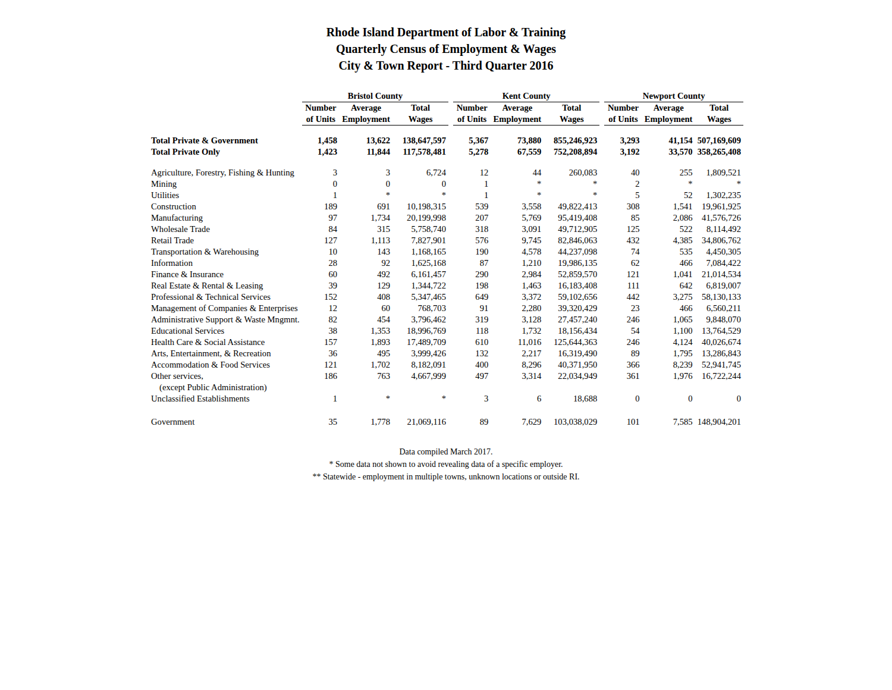Rhode Island Department of Labor & Training
Quarterly Census of Employment & Wages
City & Town Report - Third Quarter 2016
| | Bristol County | | Kent County | | Newport County |
| --- | --- | --- | --- | --- | --- |
| | Number | Average | Total | | Number | Average | Total | | Number | Average | Total |
| | of Units | Employment | Wages | | of Units | Employment | Wages | | of Units | Employment | Wages |
| Total Private & Government | 1,458 | 13,622 | 138,647,597 | | 5,367 | 73,880 | 855,246,923 | | 3,293 | 41,154 | 507,169,609 |
| Total Private Only | 1,423 | 11,844 | 117,578,481 | | 5,278 | 67,559 | 752,208,894 | | 3,192 | 33,570 | 358,265,408 |
| Agriculture, Forestry, Fishing & Hunting | 3 | 3 | 6,724 | | 12 | 44 | 260,083 | | 40 | 255 | 1,809,521 |
| Mining | 0 | 0 | 0 | | 1 | * | * | | 2 | * | * |
| Utilities | 1 | * | * | | 1 | * | * | | 5 | 52 | 1,302,235 |
| Construction | 189 | 691 | 10,198,315 | | 539 | 3,558 | 49,822,413 | | 308 | 1,541 | 19,961,925 |
| Manufacturing | 97 | 1,734 | 20,199,998 | | 207 | 5,769 | 95,419,408 | | 85 | 2,086 | 41,576,726 |
| Wholesale Trade | 84 | 315 | 5,758,740 | | 318 | 3,091 | 49,712,905 | | 125 | 522 | 8,114,492 |
| Retail Trade | 127 | 1,113 | 7,827,901 | | 576 | 9,745 | 82,846,063 | | 432 | 4,385 | 34,806,762 |
| Transportation & Warehousing | 10 | 143 | 1,168,165 | | 190 | 4,578 | 44,237,098 | | 74 | 535 | 4,450,305 |
| Information | 28 | 92 | 1,625,168 | | 87 | 1,210 | 19,986,135 | | 62 | 466 | 7,084,422 |
| Finance & Insurance | 60 | 492 | 6,161,457 | | 290 | 2,984 | 52,859,570 | | 121 | 1,041 | 21,014,534 |
| Real Estate & Rental & Leasing | 39 | 129 | 1,344,722 | | 198 | 1,463 | 16,183,408 | | 111 | 642 | 6,819,007 |
| Professional & Technical Services | 152 | 408 | 5,347,465 | | 649 | 3,372 | 59,102,656 | | 442 | 3,275 | 58,130,133 |
| Management of Companies & Enterprises | 12 | 60 | 768,703 | | 91 | 2,280 | 39,320,429 | | 23 | 466 | 6,560,211 |
| Administrative Support & Waste Mngmnt. | 82 | 454 | 3,796,462 | | 319 | 3,128 | 27,457,240 | | 246 | 1,065 | 9,848,070 |
| Educational Services | 38 | 1,353 | 18,996,769 | | 118 | 1,732 | 18,156,434 | | 54 | 1,100 | 13,764,529 |
| Health Care & Social Assistance | 157 | 1,893 | 17,489,709 | | 610 | 11,016 | 125,644,363 | | 246 | 4,124 | 40,026,674 |
| Arts, Entertainment, & Recreation | 36 | 495 | 3,999,426 | | 132 | 2,217 | 16,319,490 | | 89 | 1,795 | 13,286,843 |
| Accommodation & Food Services | 121 | 1,702 | 8,182,091 | | 400 | 8,296 | 40,371,950 | | 366 | 8,239 | 52,941,745 |
| Other services, | 186 | 763 | 4,667,999 | | 497 | 3,314 | 22,034,949 | | 361 | 1,976 | 16,722,244 |
| (except Public Administration) | | | | | | | | | | | |
| Unclassified Establishments | 1 | * | * | | 3 | 6 | 18,688 | | 0 | 0 | 0 |
| Government | 35 | 1,778 | 21,069,116 | | 89 | 7,629 | 103,038,029 | | 101 | 7,585 | 148,904,201 |
Data compiled March 2017.
* Some data not shown to avoid revealing data of a specific employer.
** Statewide - employment in multiple towns, unknown locations or outside RI.